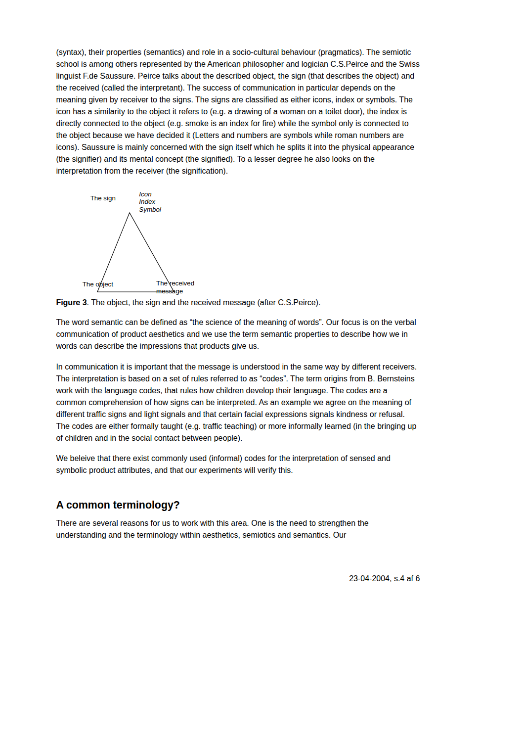(syntax), their properties (semantics) and role in a socio-cultural behaviour (pragmatics). The semiotic school is among others represented by the American philosopher and logician C.S.Peirce and the Swiss linguist F.de Saussure. Peirce talks about the described object, the sign (that describes the object) and the received (called the interpretant). The success of communication in particular depends on the meaning given by receiver to the signs. The signs are classified as either icons, index or symbols. The icon has a similarity to the object it refers to (e.g. a drawing of a woman on a toilet door), the index is directly connected to the object (e.g. smoke is an index for fire) while the symbol only is connected to the object because we have decided it (Letters and numbers are symbols while roman numbers are icons). Saussure is mainly concerned with the sign itself which he splits it into the physical appearance (the signifier) and its mental concept (the signified). To a lesser degree he also looks on the interpretation from the receiver (the signification).
The sign Icon
Index
Symbol The object The received
message
Figure 3. The object, the sign and the received message (after C.S.Peirce).
The word semantic can be defined as “the science of the meaning of words”. Our focus is on the verbal communication of product aesthetics and we use the term semantic properties to describe how we in words can describe the impressions that products give us.
In communication it is important that the message is understood in the same way by different receivers. The interpretation is based on a set of rules referred to as “codes”. The term origins from B. Bernsteins work with the language codes, that rules how children develop their language. The codes are a common comprehension of how signs can be interpreted. As an example we agree on the meaning of different traffic signs and light signals and that certain facial expressions signals kindness or refusal. The codes are either formally taught (e.g. traffic teaching) or more informally learned (in the bringing up of children and in the social contact between people).
We beleive that there exist commonly used (informal) codes for the interpretation of sensed and symbolic product attributes, and that our experiments will verify this.
A common terminology?
There are several reasons for us to work with this area. One is the need to strengthen the understanding and the terminology within aesthetics, semiotics and semantics. Our
23-04-2004, s.4 af 6